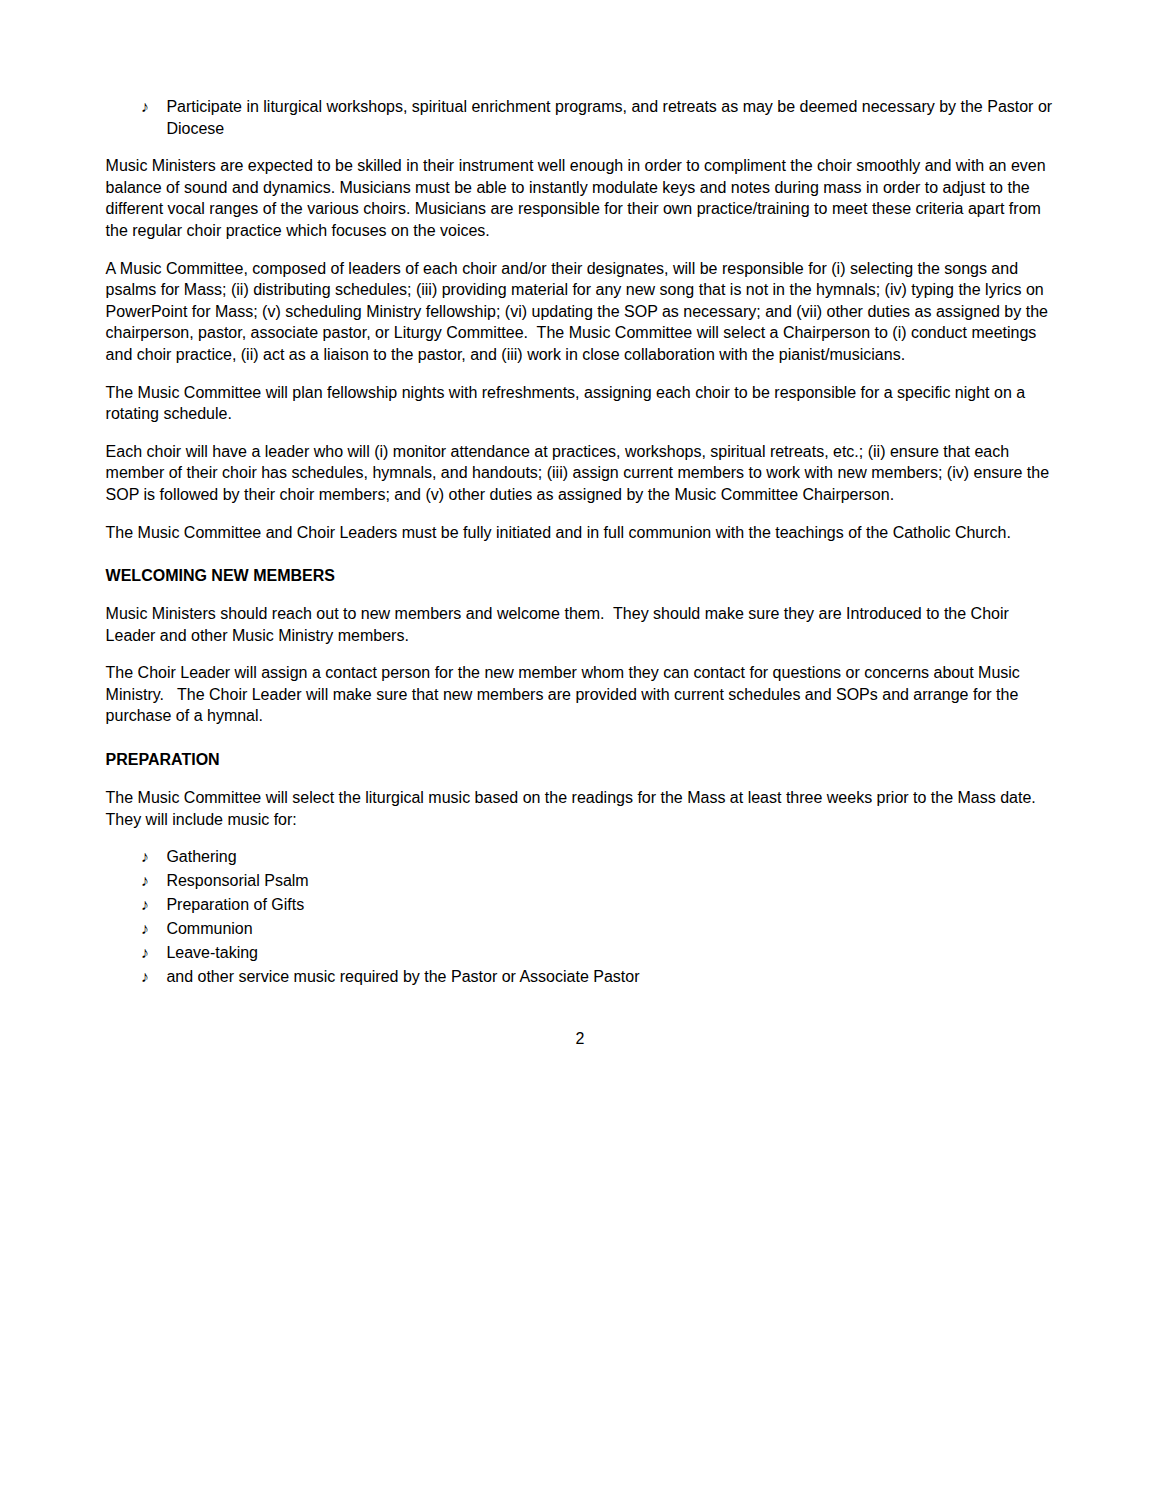Participate in liturgical workshops, spiritual enrichment programs, and retreats as may be deemed necessary by the Pastor or Diocese
Music Ministers are expected to be skilled in their instrument well enough in order to compliment the choir smoothly and with an even balance of sound and dynamics. Musicians must be able to instantly modulate keys and notes during mass in order to adjust to the different vocal ranges of the various choirs. Musicians are responsible for their own practice/training to meet these criteria apart from the regular choir practice which focuses on the voices.
A Music Committee, composed of leaders of each choir and/or their designates, will be responsible for (i) selecting the songs and psalms for Mass; (ii) distributing schedules; (iii) providing material for any new song that is not in the hymnals; (iv) typing the lyrics on PowerPoint for Mass; (v) scheduling Ministry fellowship; (vi) updating the SOP as necessary; and (vii) other duties as assigned by the chairperson, pastor, associate pastor, or Liturgy Committee. The Music Committee will select a Chairperson to (i) conduct meetings and choir practice, (ii) act as a liaison to the pastor, and (iii) work in close collaboration with the pianist/musicians.
The Music Committee will plan fellowship nights with refreshments, assigning each choir to be responsible for a specific night on a rotating schedule.
Each choir will have a leader who will (i) monitor attendance at practices, workshops, spiritual retreats, etc.; (ii) ensure that each member of their choir has schedules, hymnals, and handouts; (iii) assign current members to work with new members; (iv) ensure the SOP is followed by their choir members; and (v) other duties as assigned by the Music Committee Chairperson.
The Music Committee and Choir Leaders must be fully initiated and in full communion with the teachings of the Catholic Church.
WELCOMING NEW MEMBERS
Music Ministers should reach out to new members and welcome them. They should make sure they are Introduced to the Choir Leader and other Music Ministry members.
The Choir Leader will assign a contact person for the new member whom they can contact for questions or concerns about Music Ministry. The Choir Leader will make sure that new members are provided with current schedules and SOPs and arrange for the purchase of a hymnal.
PREPARATION
The Music Committee will select the liturgical music based on the readings for the Mass at least three weeks prior to the Mass date. They will include music for:
Gathering
Responsorial Psalm
Preparation of Gifts
Communion
Leave-taking
and other service music required by the Pastor or Associate Pastor
2